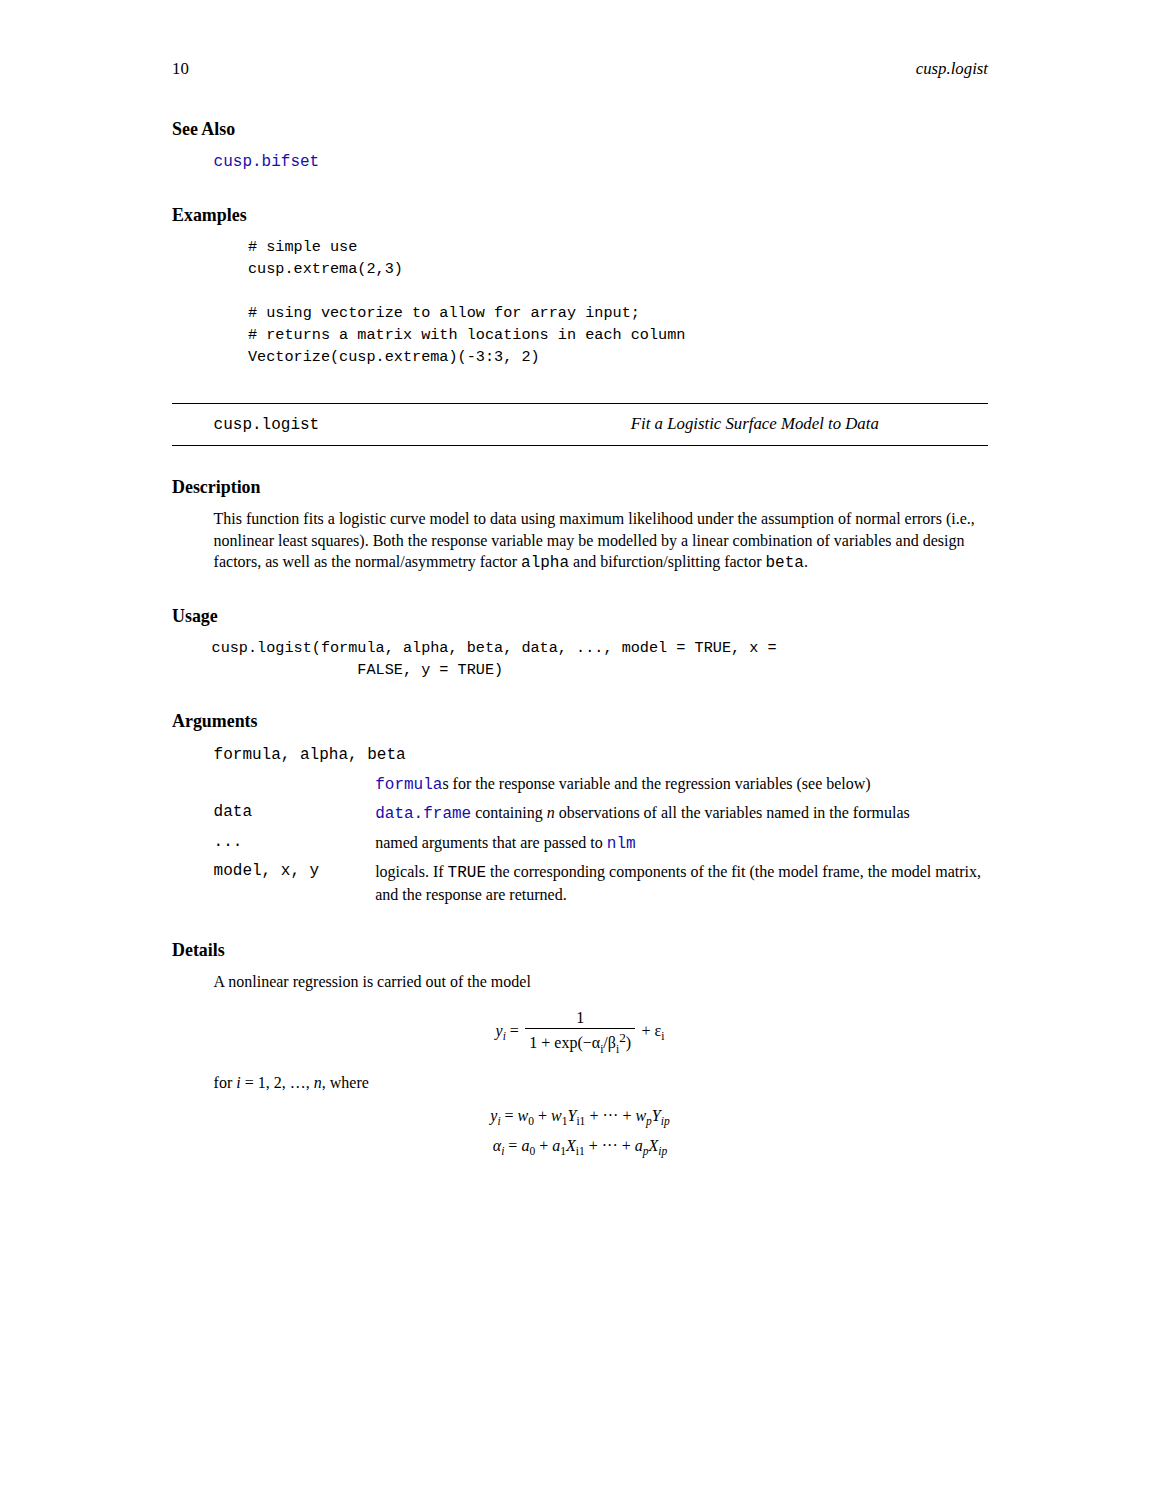10 cusp.logist
See Also
cusp.bifset
Examples
    # simple use
    cusp.extrema(2,3)

    # using vectorize to allow for array input;
    # returns a matrix with locations in each column
    Vectorize(cusp.extrema)(-3:3, 2)
cusp.logist Fit a Logistic Surface Model to Data
Description
This function fits a logistic curve model to data using maximum likelihood under the assumption of normal errors (i.e., nonlinear least squares). Both the response variable may be modelled by a linear combination of variables and design factors, as well as the normal/asymmetry factor alpha and bifurction/splitting factor beta.
Usage
cusp.logist(formula, alpha, beta, data, ..., model = TRUE, x =
                FALSE, y = TRUE)
Arguments
| formula, alpha, beta |
| | formula s for the response variable and the regression variables (see below) |
| data | data.frame containing n observations of all the variables named in the formulas |
| ... | named arguments that are passed to nlm |
| model, x, y | logicals. If TRUE the corresponding components of the fit (the model frame, the model matrix, and the response are returned. |
Details
A nonlinear regression is carried out of the model
yi = 1 1 + exp(−αi/βi2) + εi
for i = 1, 2, …, n, where
yi = w0 + w1Yi1 + ··· + wpYip
αi = a0 + a1Xi1 + ··· + apXip